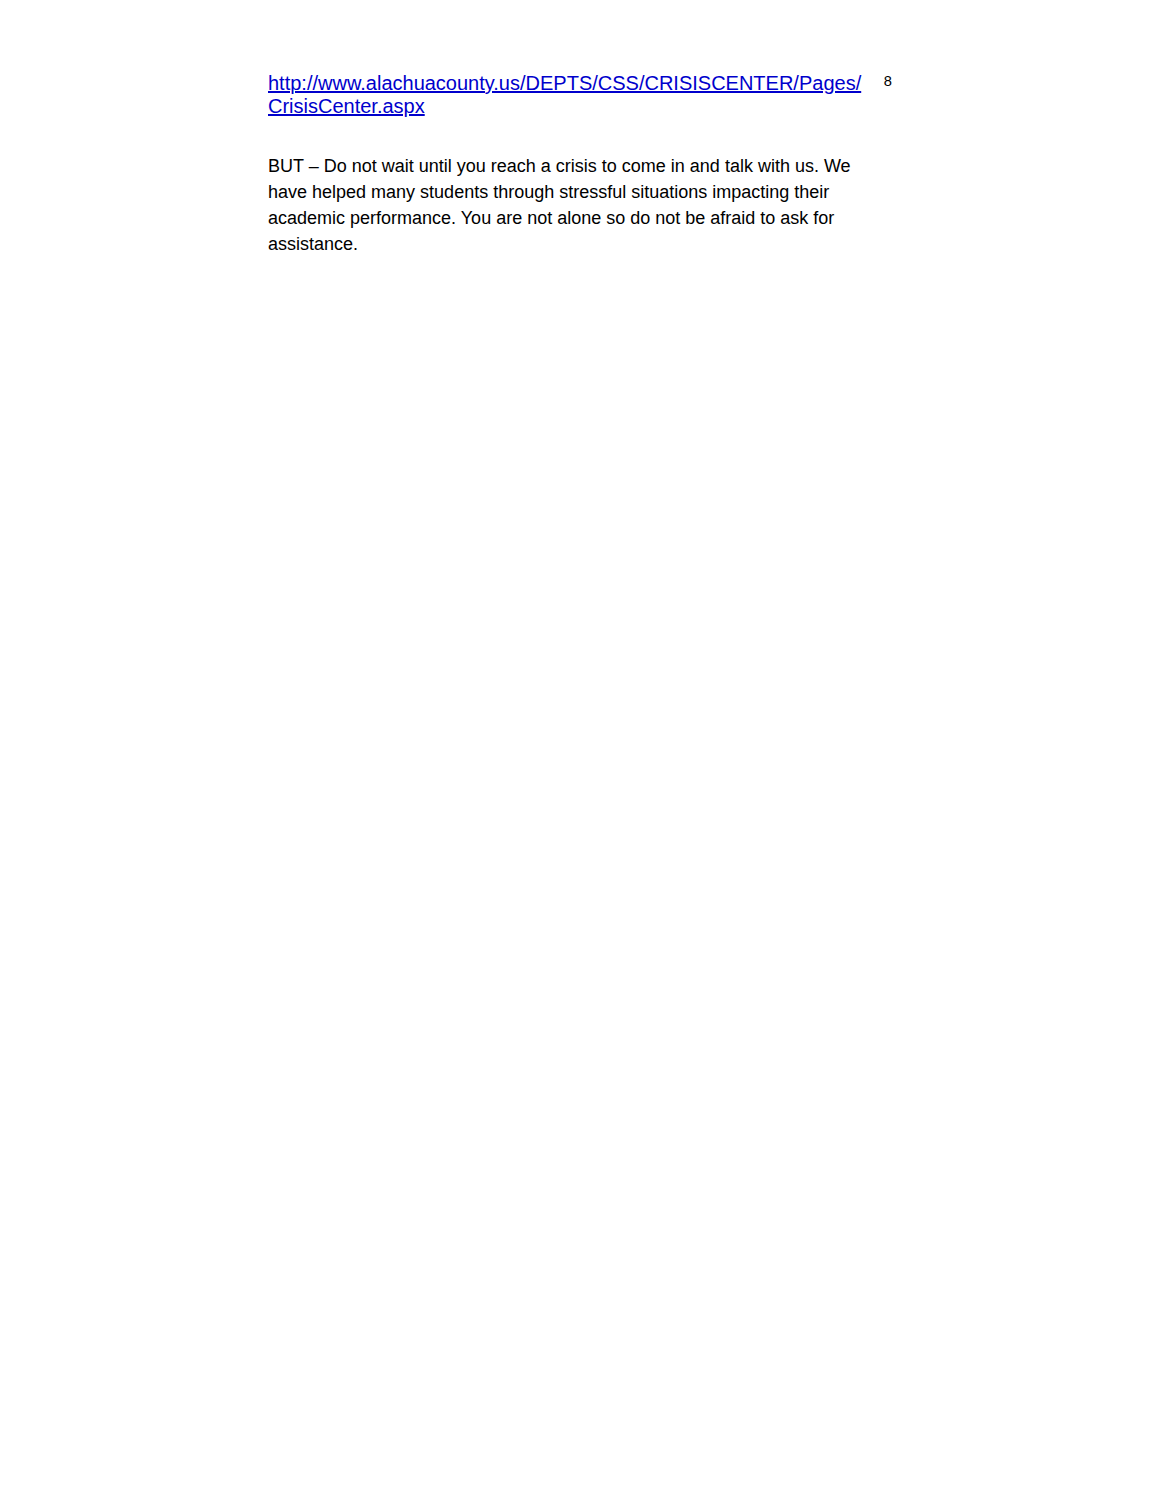http://www.alachuacounty.us/DEPTS/CSS/CRISISCENTER/Pages/CrisisCenter.aspx 8
BUT – Do not wait until you reach a crisis to come in and talk with us. We have helped many students through stressful situations impacting their academic performance. You are not alone so do not be afraid to ask for assistance.